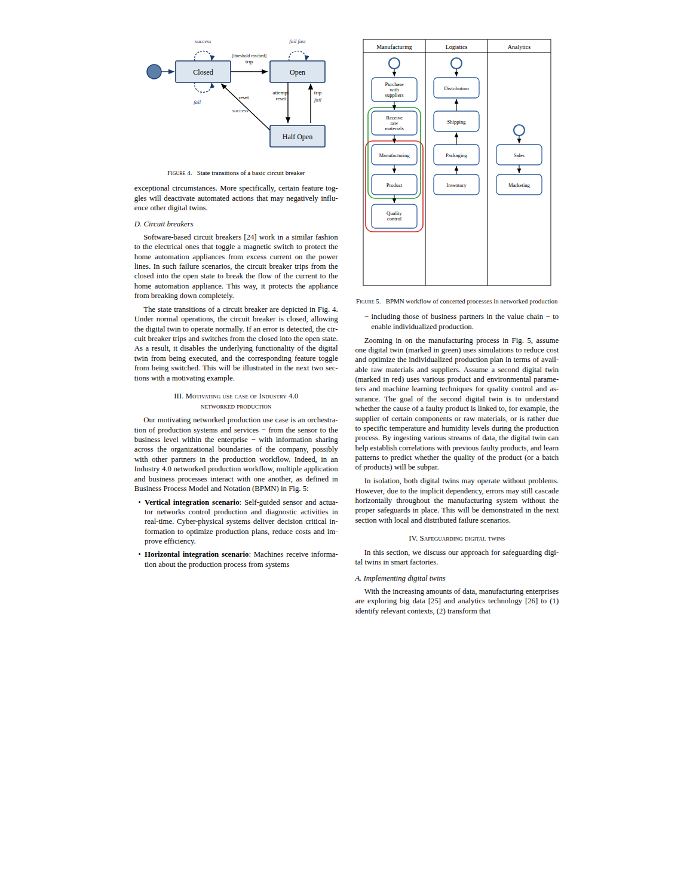Closed Open Half Open trip [threshold reached] success fail fail fast attempt reset trip fail reset success
Figure 4. State transitions of a basic circuit breaker
exceptional circumstances. More specifically, certain feature toggles will deactivate automated actions that may negatively influence other digital twins.
D. Circuit breakers
Software-based circuit breakers [24] work in a similar fashion to the electrical ones that toggle a magnetic switch to protect the home automation appliances from excess current on the power lines. In such failure scenarios, the circuit breaker trips from the closed into the open state to break the flow of the current to the home automation appliance. This way, it protects the appliance from breaking down completely.
The state transitions of a circuit breaker are depicted in Fig. 4. Under normal operations, the circuit breaker is closed, allowing the digital twin to operate normally. If an error is detected, the circuit breaker trips and switches from the closed into the open state. As a result, it disables the underlying functionality of the digital twin from being executed, and the corresponding feature toggle from being switched. This will be illustrated in the next two sections with a motivating example.
III. Motivating use case of Industry 4.0
networked production
Our motivating networked production use case is an orchestration of production systems and services − from the sensor to the business level within the enterprise − with information sharing across the organizational boundaries of the company, possibly with other partners in the production workflow. Indeed, in an Industry 4.0 networked production workflow, multiple application and business processes interact with one another, as defined in Business Process Model and Notation (BPMN) in Fig. 5:
Vertical integration scenario: Self-guided sensor and actuator networks control production and diagnostic activities in real-time. Cyber-physical systems deliver decision critical information to optimize production plans, reduce costs and improve efficiency.
Horizontal integration scenario: Machines receive information about the production process from systems
Manufacturing Logistics Analytics Purchase with suppliers Receive raw materials Manufacturing Product Quality control Distribution Shipping Packaging Inventory Sales Marketing
Figure 5. BPMN workflow of concerted processes in networked production
− including those of business partners in the value chain − to enable individualized production.
Zooming in on the manufacturing process in Fig. 5, assume one digital twin (marked in green) uses simulations to reduce cost and optimize the individualized production plan in terms of available raw materials and suppliers. Assume a second digital twin (marked in red) uses various product and environmental parameters and machine learning techniques for quality control and assurance. The goal of the second digital twin is to understand whether the cause of a faulty product is linked to, for example, the supplier of certain components or raw materials, or is rather due to specific temperature and humidity levels during the production process. By ingesting various streams of data, the digital twin can help establish correlations with previous faulty products, and learn patterns to predict whether the quality of the product (or a batch of products) will be subpar.
In isolation, both digital twins may operate without problems. However, due to the implicit dependency, errors may still cascade horizontally throughout the manufacturing system without the proper safeguards in place. This will be demonstrated in the next section with local and distributed failure scenarios.
IV. Safeguarding digital twins
In this section, we discuss our approach for safeguarding digital twins in smart factories.
A. Implementing digital twins
With the increasing amounts of data, manufacturing enterprises are exploring big data [25] and analytics technology [26] to (1) identify relevant contexts, (2) transform that